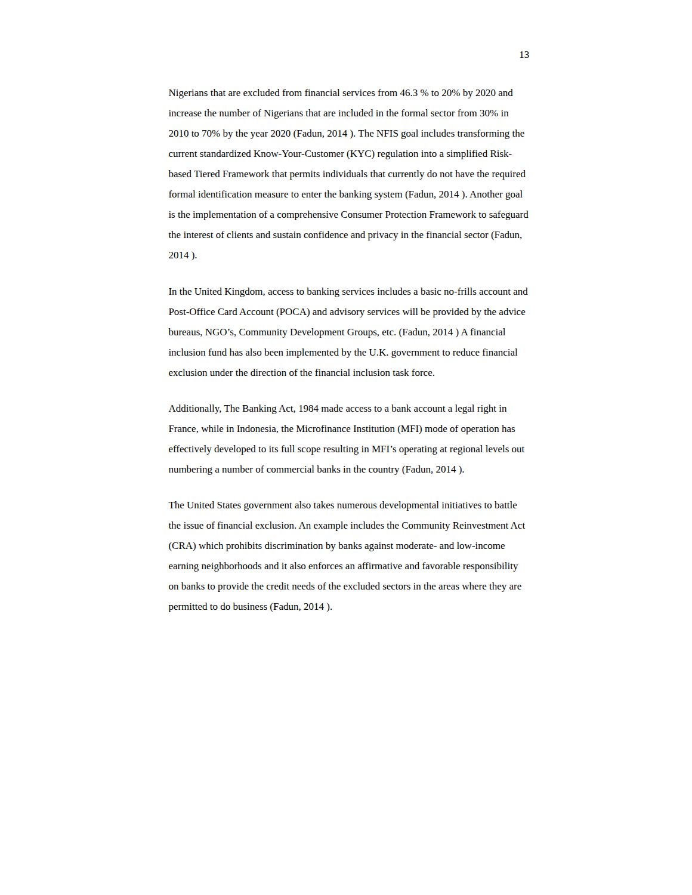13
Nigerians that are excluded from financial services from 46.3 % to 20% by 2020 and increase the number of Nigerians that are included in the formal sector from 30% in 2010 to 70% by the year 2020 (Fadun, 2014 ). The NFIS goal includes transforming the current standardized Know-Your-Customer (KYC) regulation into a simplified Risk-based Tiered Framework that permits individuals that currently do not have the required formal identification measure to enter the banking system (Fadun, 2014 ). Another goal is the implementation of a comprehensive Consumer Protection Framework to safeguard the interest of clients and sustain confidence and privacy in the financial sector (Fadun, 2014 ).
In the United Kingdom, access to banking services includes a basic no-frills account and Post-Office Card Account (POCA) and advisory services will be provided by the advice bureaus, NGO’s, Community Development Groups, etc. (Fadun, 2014 ) A financial inclusion fund has also been implemented by the U.K. government to reduce financial exclusion under the direction of the financial inclusion task force.
Additionally, The Banking Act, 1984 made access to a bank account a legal right in France, while in Indonesia, the Microfinance Institution (MFI) mode of operation has effectively developed to its full scope resulting in MFI’s operating at regional levels out numbering a number of commercial banks in the country (Fadun, 2014 ).
The United States government also takes numerous developmental initiatives to battle the issue of financial exclusion. An example includes the Community Reinvestment Act (CRA) which prohibits discrimination by banks against moderate- and low-income earning neighborhoods and it also enforces an affirmative and favorable responsibility on banks to provide the credit needs of the excluded sectors in the areas where they are permitted to do business (Fadun, 2014 ).